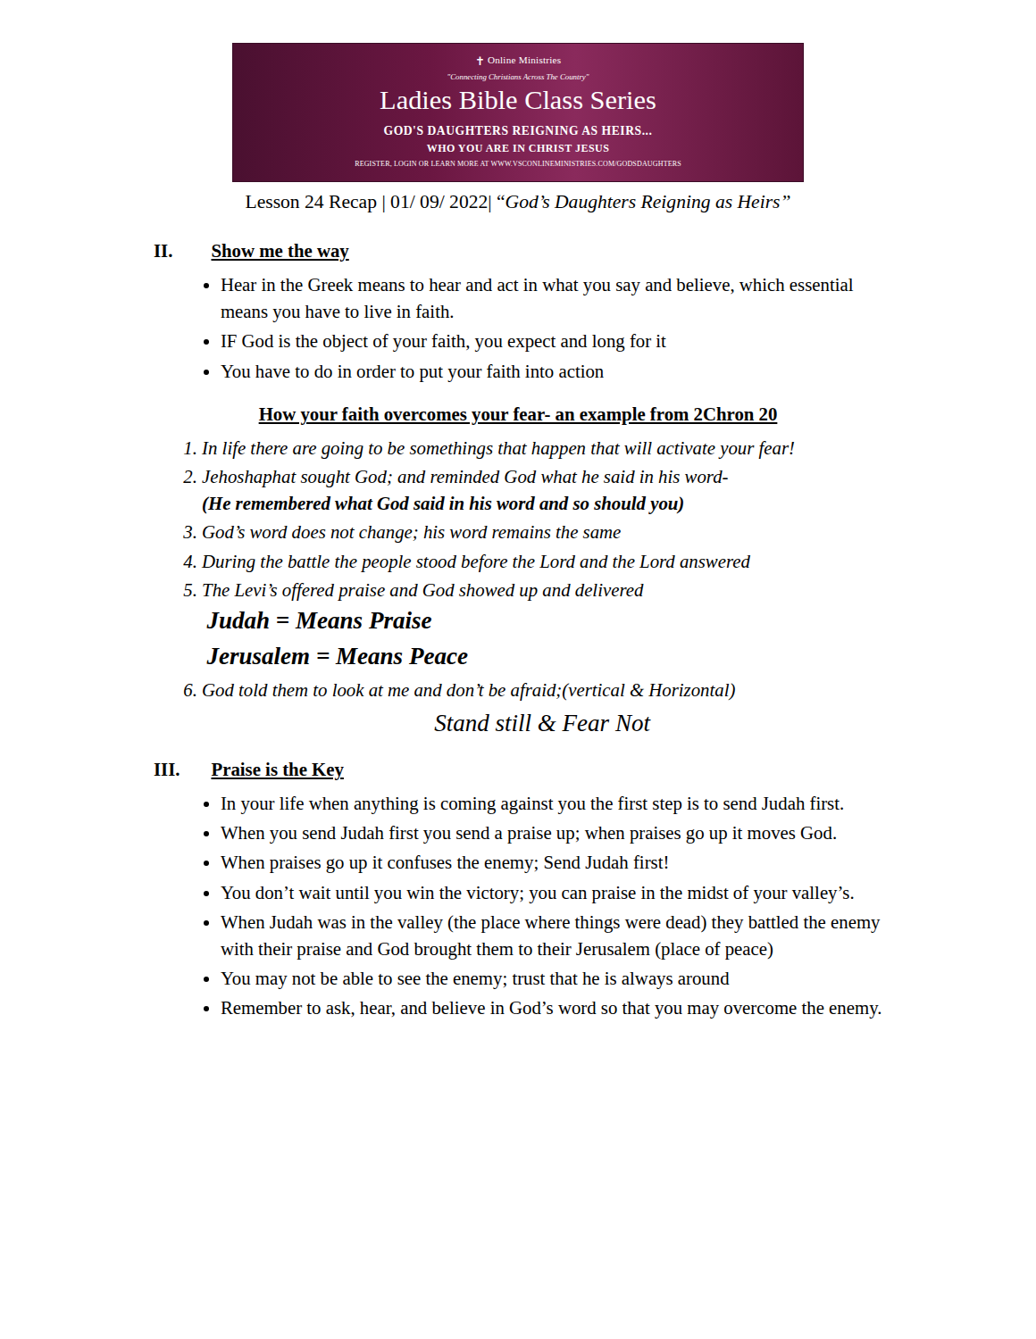✝ Online Ministries
"Connecting Christians Across The Country"
Ladies Bible Class Series
GOD'S DAUGHTERS REIGNING AS HEIRS...
WHO YOU ARE IN CHRIST JESUS
REGISTER, LOGIN OR LEARN MORE AT WWW.VSCONLINEMINISTRIES.COM/GODSDAUGHTERS
Lesson 24 Recap | 01/ 09/ 2022| “God’s Daughters Reigning as Heirs”
II. Show me the way
Hear in the Greek means to hear and act in what you say and believe, which essential means you have to live in faith.
IF God is the object of your faith, you expect and long for it
You have to do in order to put your faith into action
How your faith overcomes your fear- an example from 2Chron 20
In life there are going to be somethings that happen that will activate your fear!
Jehoshaphat sought God; and reminded God what he said in his word-
(He remembered what God said in his word and so should you)
God’s word does not change; his word remains the same
During the battle the people stood before the Lord and the Lord answered
The Levi’s offered praise and God showed up and delivered
Judah = Means Praise
Jerusalem = Means Peace
God told them to look at me and don’t be afraid;(vertical & Horizontal)
Stand still & Fear Not
III. Praise is the Key
In your life when anything is coming against you the first step is to send Judah first.
When you send Judah first you send a praise up; when praises go up it moves God.
When praises go up it confuses the enemy; Send Judah first!
You don’t wait until you win the victory; you can praise in the midst of your valley’s.
When Judah was in the valley (the place where things were dead) they battled the enemy with their praise and God brought them to their Jerusalem (place of peace)
You may not be able to see the enemy; trust that he is always around
Remember to ask, hear, and believe in God’s word so that you may overcome the enemy.